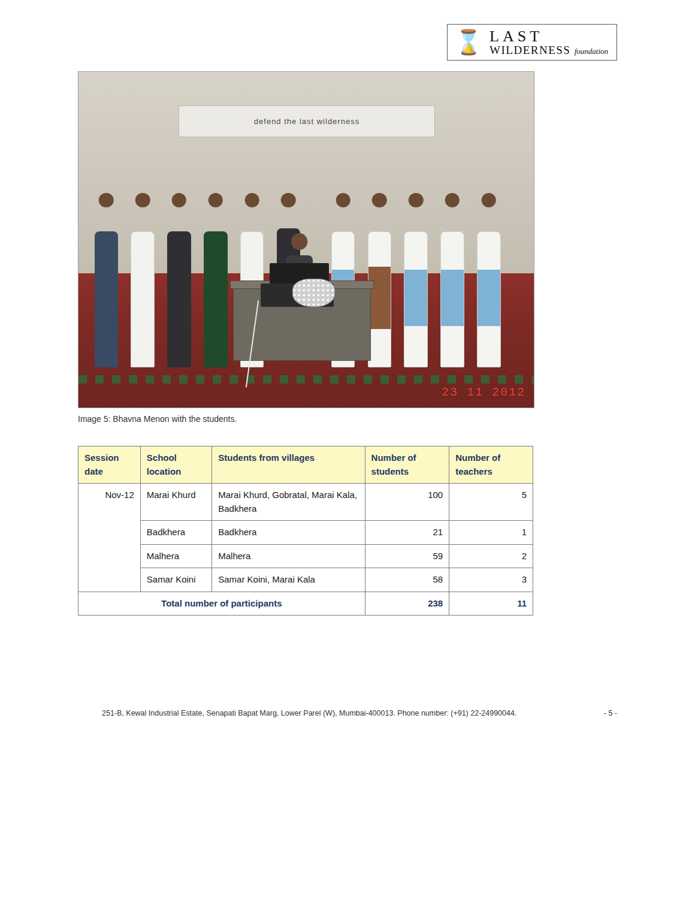⌛ LAST
WILDERNESS foundation
defend the last wilderness
23 11 2012
Image 5: Bhavna Menon with the students.
| Session date | School location | Students from villages | Number of students | Number of teachers |
| --- | --- | --- | --- | --- |
| Nov-12 | Marai Khurd | Marai Khurd, Gobratal, Marai Kala, Badkhera | 100 | 5 |
| Badkhera | Badkhera | 21 | 1 |
| Malhera | Malhera | 59 | 2 |
| Samar Koini | Samar Koini, Marai Kala | 58 | 3 |
| Total number of participants | 238 | 11 |
251-B, Kewal Industrial Estate, Senapati Bapat Marg, Lower Parel (W), Mumbai-400013. Phone number: (+91) 22-24990044. - 5 -